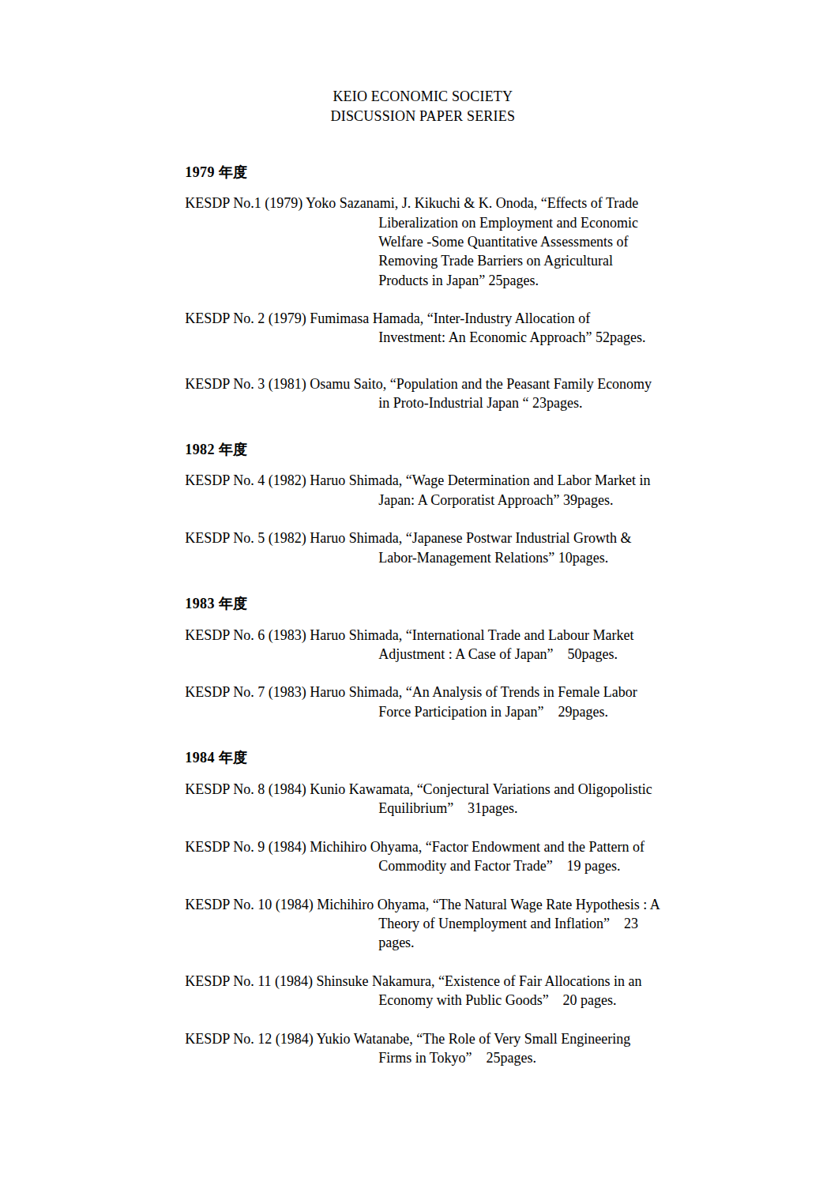KEIO ECONOMIC SOCIETY
DISCUSSION PAPER SERIES
1979 年度
KESDP No.1 (1979) Yoko Sazanami, J. Kikuchi & K. Onoda, “Effects of Trade Liberalization on Employment and Economic Welfare -Some Quantitative Assessments of Removing Trade Barriers on Agricultural Products in Japan” 25pages.
KESDP No. 2 (1979) Fumimasa Hamada, “Inter-Industry Allocation of Investment: An Economic Approach” 52pages.
KESDP No. 3 (1981) Osamu Saito, “Population and the Peasant Family Economy in Proto-Industrial Japan “ 23pages.
1982 年度
KESDP No. 4 (1982) Haruo Shimada, “Wage Determination and Labor Market in Japan: A Corporatist Approach” 39pages.
KESDP No. 5 (1982) Haruo Shimada, “Japanese Postwar Industrial Growth & Labor-Management Relations” 10pages.
1983 年度
KESDP No. 6 (1983) Haruo Shimada, “International Trade and Labour Market Adjustment : A Case of Japan”　50pages.
KESDP No. 7 (1983) Haruo Shimada, “An Analysis of Trends in Female Labor Force Participation in Japan”　29pages.
1984 年度
KESDP No. 8 (1984) Kunio Kawamata, “Conjectural Variations and Oligopolistic Equilibrium”　31pages.
KESDP No. 9 (1984) Michihiro Ohyama, “Factor Endowment and the Pattern of Commodity and Factor Trade”　19 pages.
KESDP No. 10 (1984) Michihiro Ohyama, “The Natural Wage Rate Hypothesis : A Theory of Unemployment and Inflation”　23 pages.
KESDP No. 11 (1984) Shinsuke Nakamura, “Existence of Fair Allocations in an Economy with Public Goods”　20 pages.
KESDP No. 12 (1984) Yukio Watanabe, “The Role of Very Small Engineering Firms in Tokyo”　25pages.